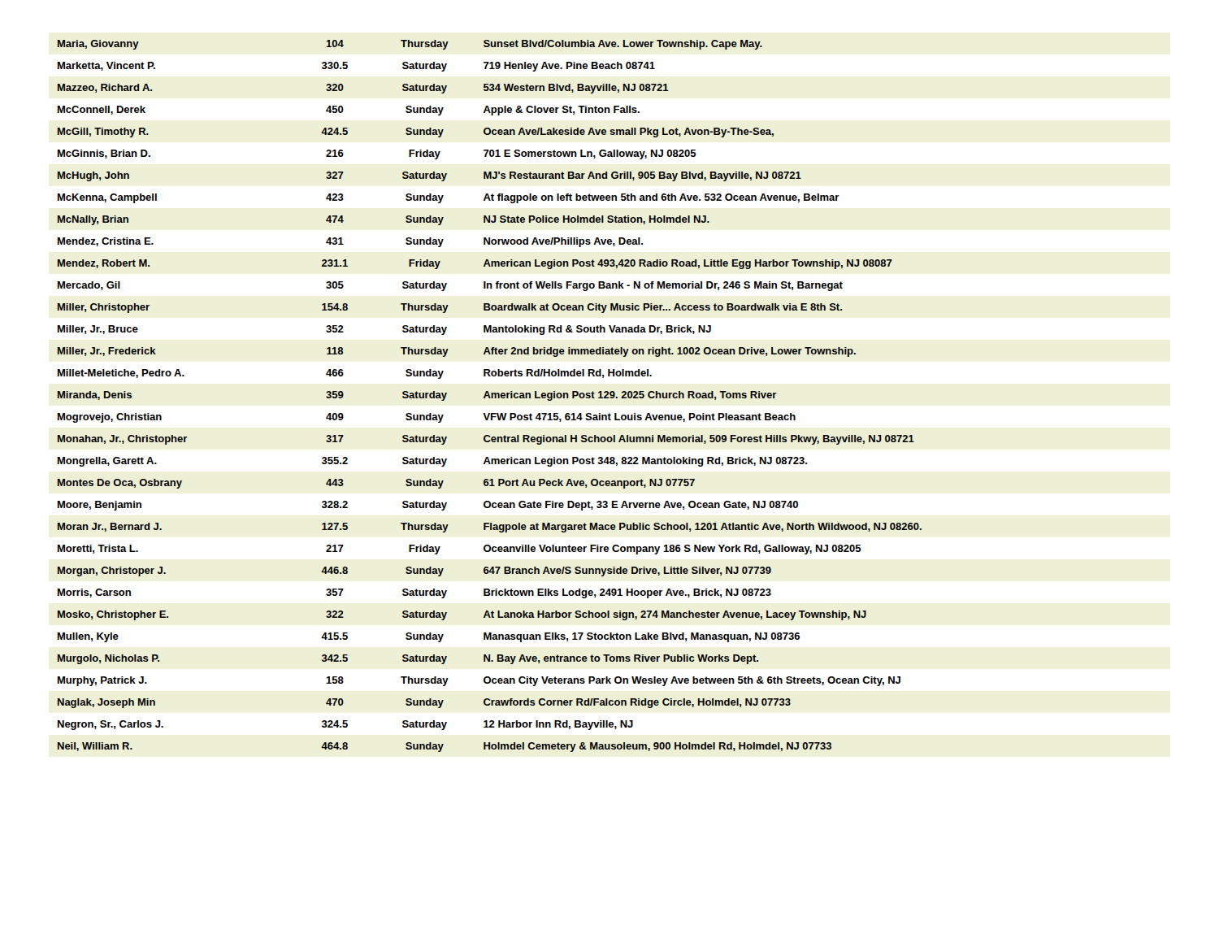| Maria, Giovanny | 104 | Thursday | Sunset Blvd/Columbia Ave. Lower Township. Cape May. |
| Marketta, Vincent P. | 330.5 | Saturday | 719 Henley Ave. Pine Beach 08741 |
| Mazzeo, Richard A. | 320 | Saturday | 534 Western Blvd, Bayville, NJ 08721 |
| McConnell, Derek | 450 | Sunday | Apple & Clover St, Tinton Falls. |
| McGill, Timothy R. | 424.5 | Sunday | Ocean Ave/Lakeside Ave small Pkg Lot, Avon-By-The-Sea, |
| McGinnis, Brian D. | 216 | Friday | 701 E Somerstown Ln, Galloway, NJ 08205 |
| McHugh, John | 327 | Saturday | MJ's Restaurant Bar And Grill, 905 Bay Blvd, Bayville, NJ 08721 |
| McKenna, Campbell | 423 | Sunday | At flagpole on left between 5th and 6th Ave. 532 Ocean Avenue, Belmar |
| McNally, Brian | 474 | Sunday | NJ State Police Holmdel Station, Holmdel NJ. |
| Mendez, Cristina E. | 431 | Sunday | Norwood Ave/Phillips Ave, Deal. |
| Mendez, Robert M. | 231.1 | Friday | American Legion Post 493,420 Radio Road, Little Egg Harbor Township, NJ 08087 |
| Mercado, Gil | 305 | Saturday | In front of Wells Fargo Bank - N of Memorial Dr, 246 S Main St, Barnegat |
| Miller, Christopher | 154.8 | Thursday | Boardwalk at Ocean City Music Pier... Access to Boardwalk via E 8th St. |
| Miller, Jr., Bruce | 352 | Saturday | Mantoloking Rd & South Vanada Dr, Brick, NJ |
| Miller, Jr., Frederick | 118 | Thursday | After 2nd bridge immediately on right. 1002 Ocean Drive, Lower Township. |
| Millet-Meletiche, Pedro A. | 466 | Sunday | Roberts Rd/Holmdel Rd, Holmdel. |
| Miranda, Denis | 359 | Saturday | American Legion Post 129. 2025 Church Road, Toms River |
| Mogrovejo, Christian | 409 | Sunday | VFW Post 4715, 614 Saint Louis Avenue, Point Pleasant Beach |
| Monahan, Jr., Christopher | 317 | Saturday | Central Regional H School Alumni Memorial, 509 Forest Hills Pkwy, Bayville, NJ 08721 |
| Mongrella, Garett A. | 355.2 | Saturday | American Legion Post 348, 822 Mantoloking Rd, Brick, NJ 08723. |
| Montes De Oca, Osbrany | 443 | Sunday | 61 Port Au Peck Ave, Oceanport, NJ 07757 |
| Moore, Benjamin | 328.2 | Saturday | Ocean Gate Fire Dept, 33 E Arverne Ave, Ocean Gate, NJ 08740 |
| Moran Jr., Bernard J. | 127.5 | Thursday | Flagpole at Margaret Mace Public School, 1201 Atlantic Ave, North Wildwood, NJ 08260. |
| Moretti, Trista L. | 217 | Friday | Oceanville Volunteer Fire Company 186 S New York Rd, Galloway, NJ 08205 |
| Morgan, Christoper J. | 446.8 | Sunday | 647 Branch Ave/S Sunnyside Drive, Little Silver, NJ 07739 |
| Morris, Carson | 357 | Saturday | Bricktown Elks Lodge, 2491 Hooper Ave., Brick, NJ 08723 |
| Mosko, Christopher E. | 322 | Saturday | At Lanoka Harbor School sign, 274 Manchester Avenue, Lacey Township, NJ |
| Mullen, Kyle | 415.5 | Sunday | Manasquan Elks, 17 Stockton Lake Blvd, Manasquan, NJ 08736 |
| Murgolo, Nicholas P. | 342.5 | Saturday | N. Bay Ave, entrance to Toms River Public Works Dept. |
| Murphy, Patrick J. | 158 | Thursday | Ocean City Veterans Park On Wesley Ave between 5th & 6th Streets, Ocean City, NJ |
| Naglak, Joseph Min | 470 | Sunday | Crawfords Corner Rd/Falcon Ridge Circle, Holmdel, NJ 07733 |
| Negron, Sr., Carlos J. | 324.5 | Saturday | 12 Harbor Inn Rd, Bayville, NJ |
| Neil, William R. | 464.8 | Sunday | Holmdel Cemetery & Mausoleum, 900 Holmdel Rd, Holmdel, NJ 07733 |